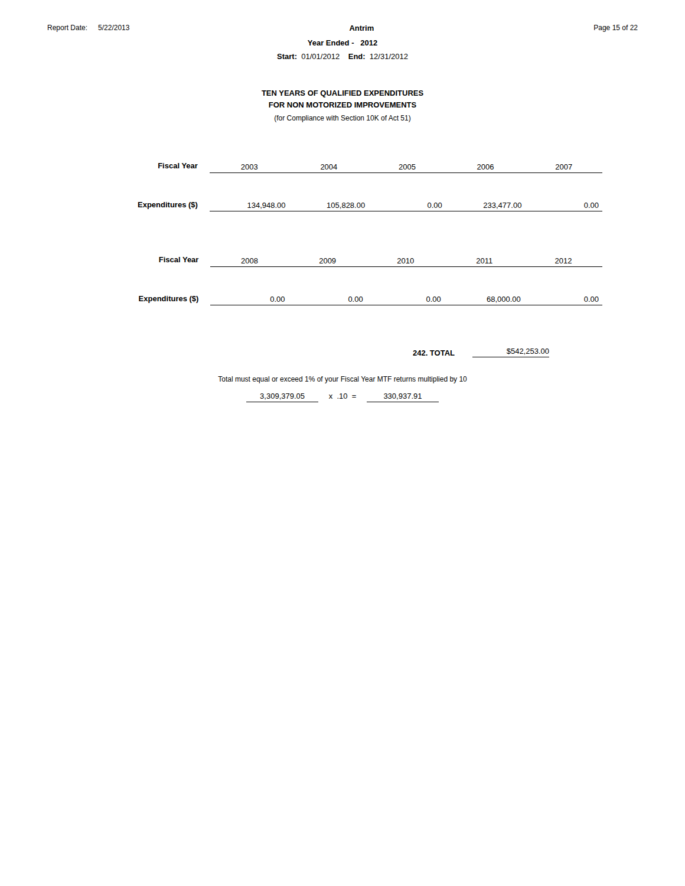Report Date: 5/22/2013
Antrim
Page 15 of 22
Year Ended - 2012
Start: 01/01/2012 End: 12/31/2012
TEN YEARS OF QUALIFIED EXPENDITURES
FOR NON MOTORIZED IMPROVEMENTS
(for Compliance with Section 10K of Act 51)
| Fiscal Year | 2003 | 2004 | 2005 | 2006 | 2007 |
| Expenditures ($) | 134,948.00 | 105,828.00 | 0.00 | 233,477.00 | 0.00 |
| Fiscal Year | 2008 | 2009 | 2010 | 2011 | 2012 |
| Expenditures ($) | 0.00 | 0.00 | 0.00 | 68,000.00 | 0.00 |
242. TOTAL
$542,253.00
Total must equal or exceed 1% of your Fiscal Year MTF returns multiplied by 10
3,309,379.05 x .10 = 330,937.91